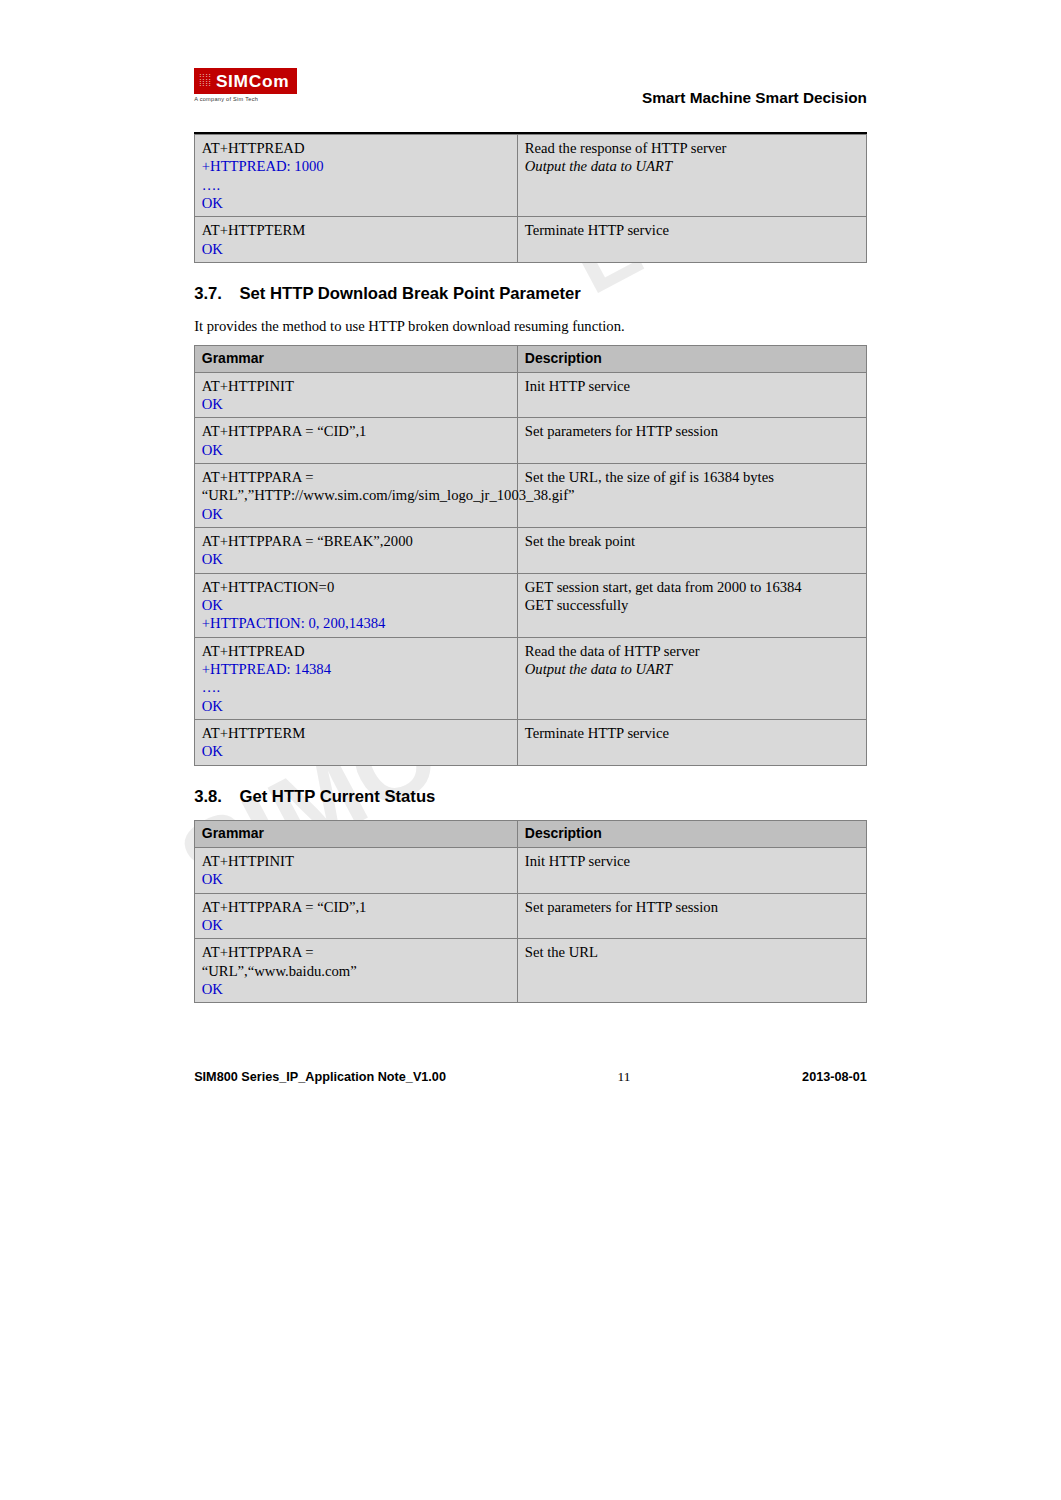E
SIMC
:::: :::: :::: SIMCom
A company of Sim Tech
Smart Machine Smart Decision
| AT+HTTPREAD +HTTPREAD: 1000 …. OK | Read the response of HTTP server Output the data to UART |
| AT+HTTPTERM OK | Terminate HTTP service |
3.7. Set HTTP Download Break Point Parameter
It provides the method to use HTTP broken download resuming function.
| Grammar | Description |
| --- | --- |
| AT+HTTPINIT OK | Init HTTP service |
| AT+HTTPPARA = “CID”,1 OK | Set parameters for HTTP session |
| AT+HTTPPARA = “URL”,”HTTP://www.sim.com/img/sim_logo_jr_1003_38.gif” OK | Set the URL, the size of gif is 16384 bytes |
| AT+HTTPPARA = “BREAK”,2000 OK | Set the break point |
| AT+HTTPACTION=0 OK +HTTPACTION: 0, 200,14384 | GET session start, get data from 2000 to 16384 GET successfully |
| AT+HTTPREAD +HTTPREAD: 14384 …. OK | Read the data of HTTP server Output the data to UART |
| AT+HTTPTERM OK | Terminate HTTP service |
3.8. Get HTTP Current Status
| Grammar | Description |
| --- | --- |
| AT+HTTPINIT OK | Init HTTP service |
| AT+HTTPPARA = “CID”,1 OK | Set parameters for HTTP session |
| AT+HTTPPARA = “URL”,“www.baidu.com” OK | Set the URL |
SIM800 Series_IP_Application Note_V1.00
11
2013-08-01